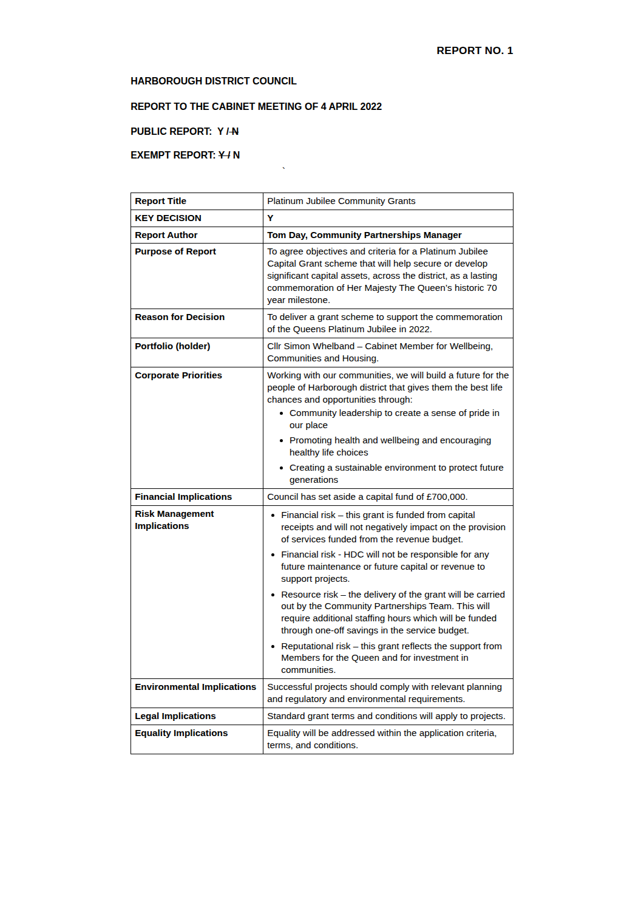REPORT NO. 1
HARBOROUGH DISTRICT COUNCIL
REPORT TO THE CABINET MEETING OF 4 APRIL 2022
PUBLIC REPORT: Y / N
EXEMPT REPORT: Y / N
`
| Report Title | Platinum Jubilee Community Grants |
| KEY DECISION | Y |
| Report Author | Tom Day, Community Partnerships Manager |
| Purpose of Report | To agree objectives and criteria for a Platinum Jubilee Capital Grant scheme that will help secure or develop significant capital assets, across the district, as a lasting commemoration of Her Majesty The Queen’s historic 70 year milestone. |
| Reason for Decision | To deliver a grant scheme to support the commemoration of the Queens Platinum Jubilee in 2022. |
| Portfolio (holder) | Cllr Simon Whelband – Cabinet Member for Wellbeing, Communities and Housing. |
| Corporate Priorities | Working with our communities, we will build a future for the people of Harborough district that gives them the best life chances and opportunities through: Community leadership to create a sense of pride in our place Promoting health and wellbeing and encouraging healthy life choices Creating a sustainable environment to protect future generations |
| Financial Implications | Council has set aside a capital fund of £700,000. |
| Risk Management Implications | Financial risk – this grant is funded from capital receipts and will not negatively impact on the provision of services funded from the revenue budget. Financial risk - HDC will not be responsible for any future maintenance or future capital or revenue to support projects. Resource risk – the delivery of the grant will be carried out by the Community Partnerships Team. This will require additional staffing hours which will be funded through one-off savings in the service budget. Reputational risk – this grant reflects the support from Members for the Queen and for investment in communities. |
| Environmental Implications | Successful projects should comply with relevant planning and regulatory and environmental requirements. |
| Legal Implications | Standard grant terms and conditions will apply to projects. |
| Equality Implications | Equality will be addressed within the application criteria, terms, and conditions. |